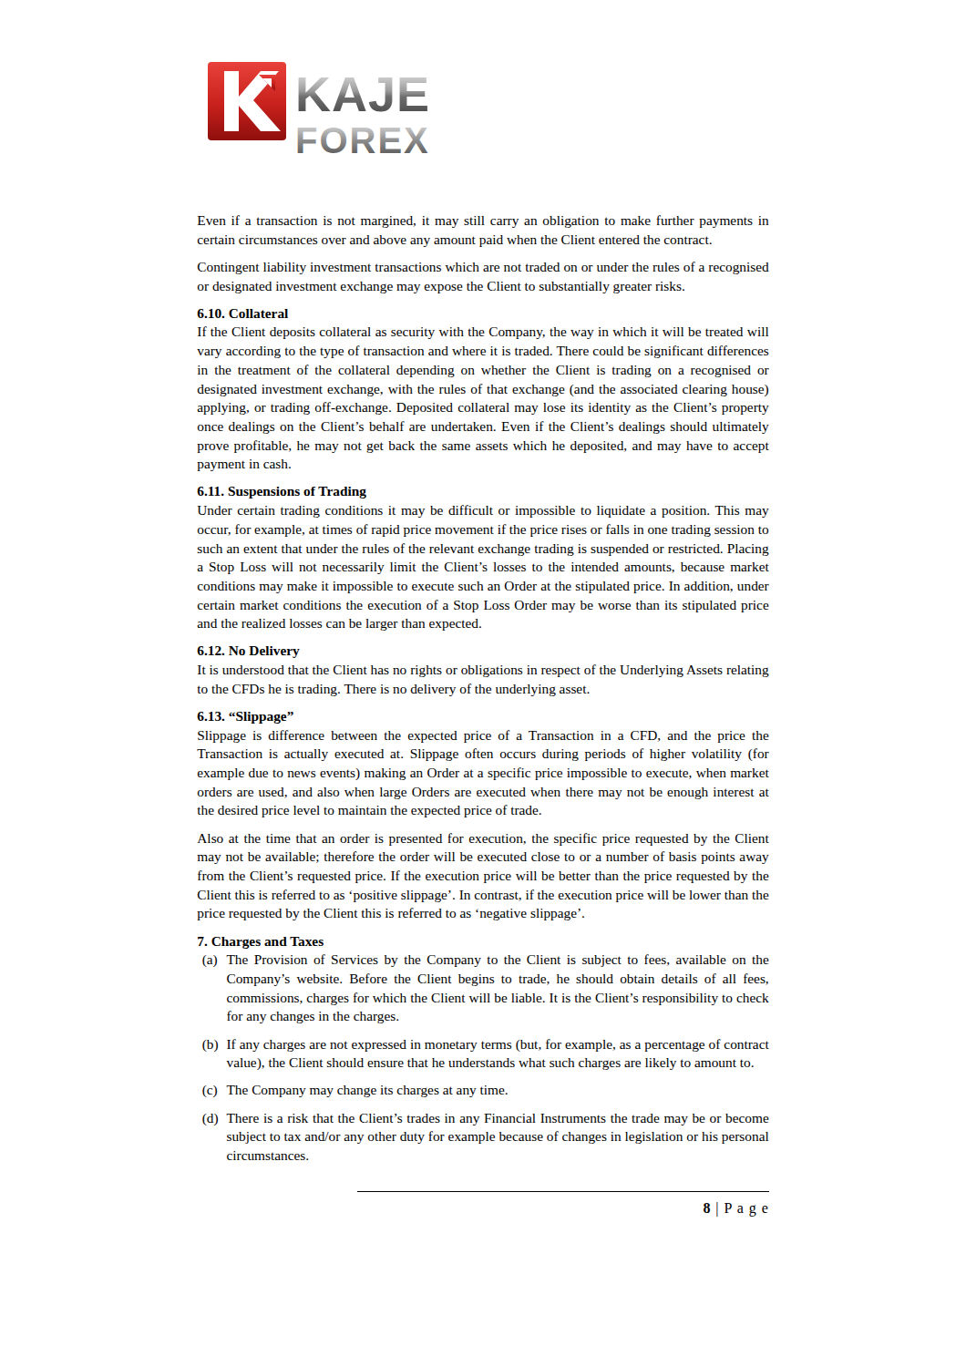KAJE FOREX
Even if a transaction is not margined, it may still carry an obligation to make further payments in certain circumstances over and above any amount paid when the Client entered the contract.
Contingent liability investment transactions which are not traded on or under the rules of a recognised or designated investment exchange may expose the Client to substantially greater risks.
6.10. Collateral
If the Client deposits collateral as security with the Company, the way in which it will be treated will vary according to the type of transaction and where it is traded. There could be significant differences in the treatment of the collateral depending on whether the Client is trading on a recognised or designated investment exchange, with the rules of that exchange (and the associated clearing house) applying, or trading off-exchange. Deposited collateral may lose its identity as the Client’s property once dealings on the Client’s behalf are undertaken. Even if the Client’s dealings should ultimately prove profitable, he may not get back the same assets which he deposited, and may have to accept payment in cash.
6.11. Suspensions of Trading
Under certain trading conditions it may be difficult or impossible to liquidate a position. This may occur, for example, at times of rapid price movement if the price rises or falls in one trading session to such an extent that under the rules of the relevant exchange trading is suspended or restricted. Placing a Stop Loss will not necessarily limit the Client’s losses to the intended amounts, because market conditions may make it impossible to execute such an Order at the stipulated price. In addition, under certain market conditions the execution of a Stop Loss Order may be worse than its stipulated price and the realized losses can be larger than expected.
6.12. No Delivery
It is understood that the Client has no rights or obligations in respect of the Underlying Assets relating to the CFDs he is trading. There is no delivery of the underlying asset.
6.13. “Slippage”
Slippage is difference between the expected price of a Transaction in a CFD, and the price the Transaction is actually executed at. Slippage often occurs during periods of higher volatility (for example due to news events) making an Order at a specific price impossible to execute, when market orders are used, and also when large Orders are executed when there may not be enough interest at the desired price level to maintain the expected price of trade.
Also at the time that an order is presented for execution, the specific price requested by the Client may not be available; therefore the order will be executed close to or a number of basis points away from the Client’s requested price. If the execution price will be better than the price requested by the Client this is referred to as ‘positive slippage’. In contrast, if the execution price will be lower than the price requested by the Client this is referred to as ‘negative slippage’.
7. Charges and Taxes
(a) The Provision of Services by the Company to the Client is subject to fees, available on the Company’s website. Before the Client begins to trade, he should obtain details of all fees, commissions, charges for which the Client will be liable. It is the Client’s responsibility to check for any changes in the charges.
(b) If any charges are not expressed in monetary terms (but, for example, as a percentage of contract value), the Client should ensure that he understands what such charges are likely to amount to.
(c) The Company may change its charges at any time.
(d) There is a risk that the Client’s trades in any Financial Instruments the trade may be or become subject to tax and/or any other duty for example because of changes in legislation or his personal circumstances.
8 | P a g e